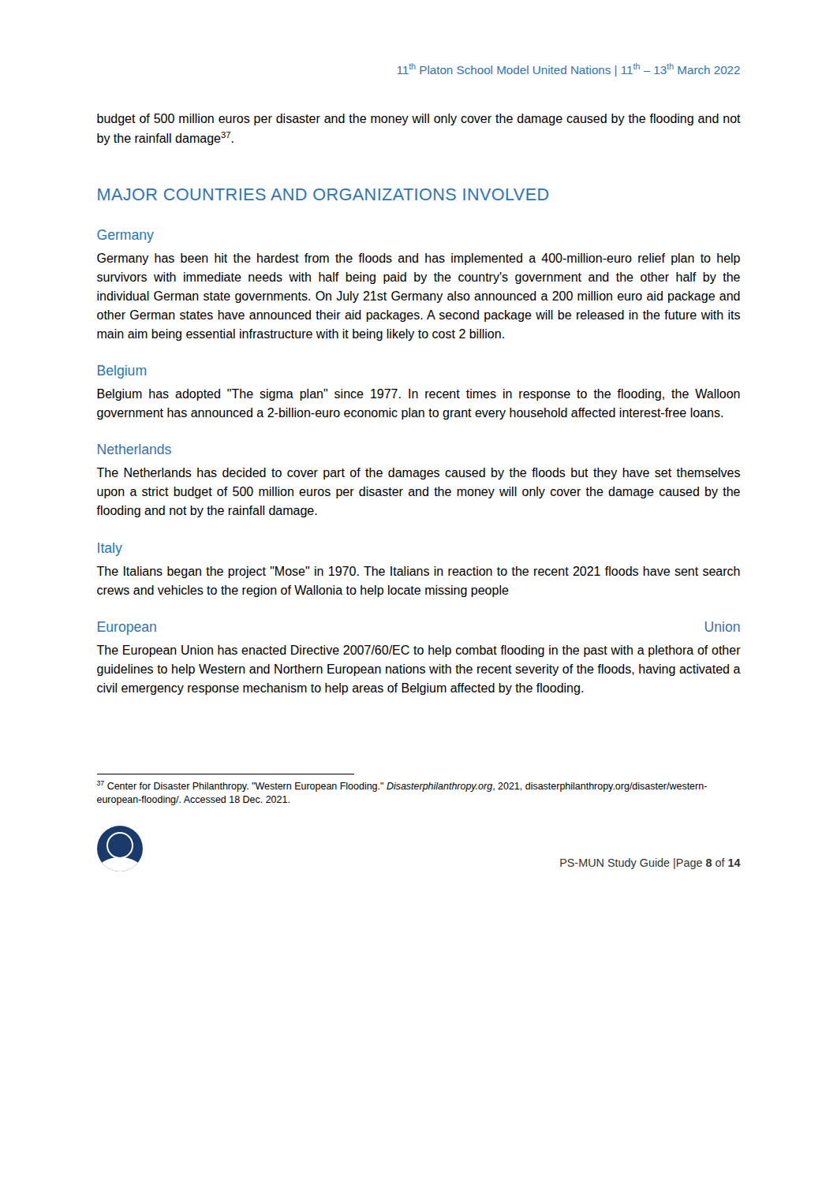11th Platon School Model United Nations | 11th – 13th March 2022
budget of 500 million euros per disaster and the money will only cover the damage caused by the flooding and not by the rainfall damage37.
MAJOR COUNTRIES AND ORGANIZATIONS INVOLVED
Germany
Germany has been hit the hardest from the floods and has implemented a 400-million-euro relief plan to help survivors with immediate needs with half being paid by the country's government and the other half by the individual German state governments. On July 21st Germany also announced a 200 million euro aid package and other German states have announced their aid packages. A second package will be released in the future with its main aim being essential infrastructure with it being likely to cost 2 billion.
Belgium
Belgium has adopted "The sigma plan" since 1977. In recent times in response to the flooding, the Walloon government has announced a 2-billion-euro economic plan to grant every household affected interest-free loans.
Netherlands
The Netherlands has decided to cover part of the damages caused by the floods but they have set themselves upon a strict budget of 500 million euros per disaster and the money will only cover the damage caused by the flooding and not by the rainfall damage.
Italy
The Italians began the project "Mose" in 1970. The Italians in reaction to the recent 2021 floods have sent search crews and vehicles to the region of Wallonia to help locate missing people
European Union
The European Union has enacted Directive 2007/60/EC to help combat flooding in the past with a plethora of other guidelines to help Western and Northern European nations with the recent severity of the floods, having activated a civil emergency response mechanism to help areas of Belgium affected by the flooding.
37 Center for Disaster Philanthropy. "Western European Flooding." Disasterphilanthropy.org, 2021, disasterphilanthropy.org/disaster/western-european-flooding/. Accessed 18 Dec. 2021.
PS-MUN Study Guide |Page 8 of 14